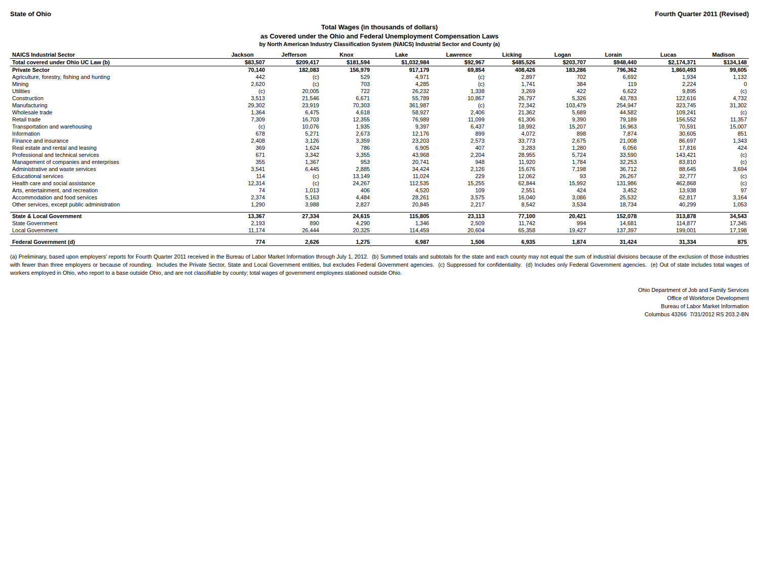State of Ohio
Fourth Quarter 2011 (Revised)
Total Wages (in thousands of dollars)
as Covered under the Ohio and Federal Unemployment Compensation Laws
by North American Industry Classification System (NAICS) Industrial Sector and County (a)
| NAICS Industrial Sector | Jackson | Jefferson | Knox | Lake | Lawrence | Licking | Logan | Lorain | Lucas | Madison |
| --- | --- | --- | --- | --- | --- | --- | --- | --- | --- | --- |
| Total covered under Ohio UC Law (b) | $83,507 | $209,417 | $181,594 | $1,032,984 | $92,967 | $485,526 | $203,707 | $948,440 | $2,174,371 | $134,148 |
| Private Sector | 70,140 | 182,083 | 156,979 | 917,179 | 69,854 | 408,426 | 183,286 | 796,362 | 1,860,493 | 99,605 |
| Agriculture, forestry, fishing and hunting | 442 | (c) | 529 | 4,971 | (c) | 2,897 | 702 | 6,692 | 1,934 | 1,132 |
| Mining | 2,620 | (c) | 703 | 4,285 | (c) | 1,741 | 384 | 119 | 2,224 | 0 |
| Utilities | (c) | 20,005 | 722 | 26,232 | 1,338 | 3,269 | 422 | 6,622 | 9,895 | (c) |
| Construction | 3,513 | 21,546 | 6,671 | 55,789 | 10,867 | 26,797 | 5,326 | 43,783 | 122,616 | 4,732 |
| Manufacturing | 29,302 | 23,919 | 70,303 | 361,987 | (c) | 72,342 | 103,479 | 254,947 | 323,745 | 31,302 |
| Wholesale trade | 1,364 | 6,475 | 4,618 | 58,927 | 2,406 | 21,362 | 5,689 | 44,582 | 109,241 | (c) |
| Retail trade | 7,309 | 16,703 | 12,355 | 76,989 | 11,099 | 61,306 | 9,390 | 79,189 | 156,552 | 11,357 |
| Transportation and warehousing | (c) | 10,076 | 1,935 | 9,397 | 6,437 | 18,992 | 15,207 | 16,963 | 70,591 | 15,007 |
| Information | 678 | 5,271 | 2,673 | 12,176 | 899 | 4,072 | 898 | 7,874 | 30,605 | 851 |
| Finance and insurance | 2,408 | 3,126 | 3,359 | 23,203 | 2,573 | 33,773 | 2,675 | 21,008 | 86,697 | 1,343 |
| Real estate and rental and leasing | 369 | 1,624 | 786 | 6,905 | 407 | 3,283 | 1,280 | 6,056 | 17,816 | 424 |
| Professional and technical services | 671 | 3,342 | 3,355 | 43,968 | 2,204 | 28,955 | 5,724 | 33,590 | 143,421 | (c) |
| Management of companies and enterprises | 355 | 1,367 | 953 | 20,741 | 948 | 11,920 | 1,784 | 32,253 | 83,810 | (c) |
| Administrative and waste services | 3,541 | 6,445 | 2,885 | 34,424 | 2,126 | 15,676 | 7,198 | 36,712 | 88,645 | 3,694 |
| Educational services | 114 | (c) | 13,149 | 11,024 | 229 | 12,062 | 93 | 26,267 | 32,777 | (c) |
| Health care and social assistance | 12,314 | (c) | 24,267 | 112,535 | 15,255 | 62,844 | 15,992 | 131,986 | 462,868 | (c) |
| Arts, entertainment, and recreation | 74 | 1,013 | 406 | 4,520 | 109 | 2,551 | 424 | 3,452 | 13,938 | 97 |
| Accommodation and food services | 2,374 | 5,163 | 4,484 | 28,261 | 3,575 | 16,040 | 3,086 | 25,532 | 62,817 | 3,164 |
| Other services, except public administration | 1,290 | 3,988 | 2,827 | 20,845 | 2,217 | 8,542 | 3,534 | 18,734 | 40,299 | 1,053 |
| State & Local Government | 13,367 | 27,334 | 24,615 | 115,805 | 23,113 | 77,100 | 20,421 | 152,078 | 313,878 | 34,543 |
| State Government | 2,193 | 890 | 4,290 | 1,346 | 2,509 | 11,742 | 994 | 14,681 | 114,877 | 17,345 |
| Local Government | 11,174 | 26,444 | 20,325 | 114,459 | 20,604 | 65,358 | 19,427 | 137,397 | 199,001 | 17,198 |
| Federal Government (d) | 774 | 2,626 | 1,275 | 6,987 | 1,506 | 6,935 | 1,874 | 31,424 | 31,334 | 875 |
(a) Preliminary, based upon employers' reports for Fourth Quarter 2011 received in the Bureau of Labor Market Information through July 1, 2012. (b) Summed totals and subtotals for the state and each county may not equal the sum of industrial divisions because of the exclusion of those industries with fewer than three employers or because of rounding. Includes the Private Sector, State and Local Government entities, but excludes Federal Government agencies. (c) Suppressed for confidentiality. (d) Includes only Federal Government agencies. (e) Out of state includes total wages of workers employed in Ohio, who report to a base outside Ohio, and are not classifiable by county; total wages of government employees stationed outside Ohio.
Ohio Department of Job and Family Services
Office of Workforce Development
Bureau of Labor Market Information
Columbus 43266 7/31/2012 RS 203.2-BN